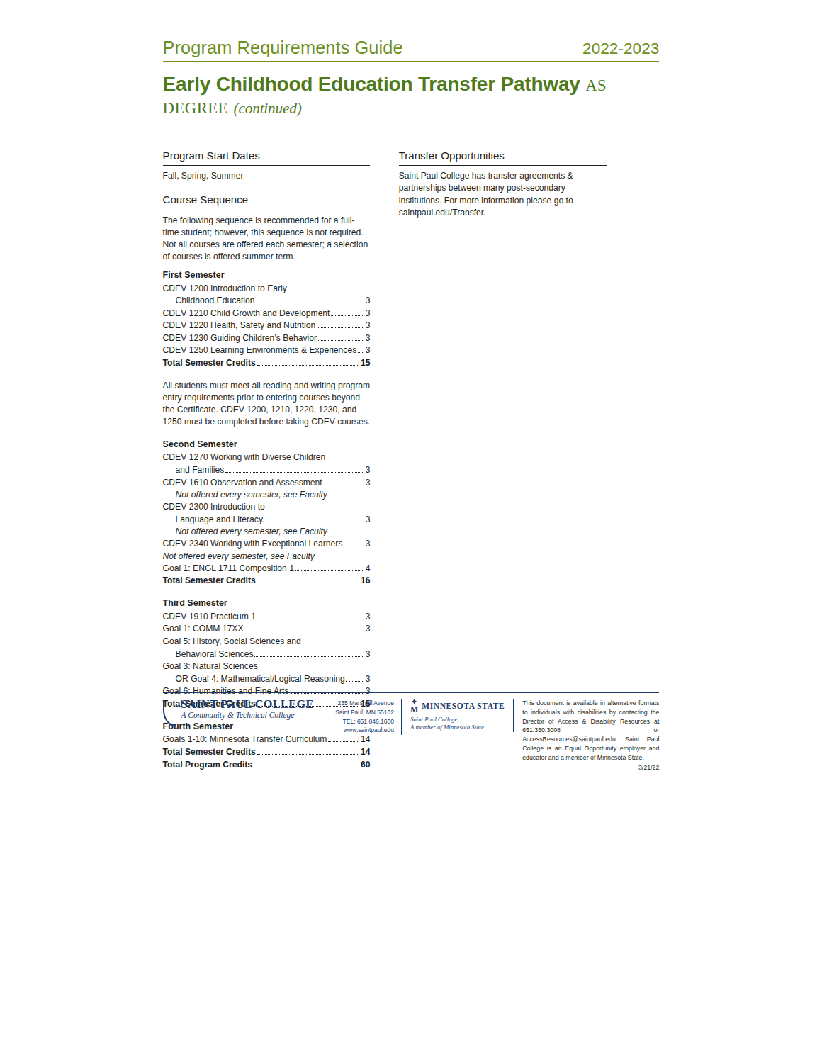Program Requirements Guide
2022-2023
Early Childhood Education Transfer Pathway AS DEGREE (continued)
Program Start Dates
Fall, Spring, Summer
Course Sequence
The following sequence is recommended for a full-time student; however, this sequence is not required. Not all courses are offered each semester; a selection of courses is offered summer term.
First Semester
CDEV 1200 Introduction to Early
Childhood Education 3
CDEV 1210 Child Growth and Development 3
CDEV 1220 Health, Safety and Nutrition 3
CDEV 1230 Guiding Children’s Behavior 3
CDEV 1250 Learning Environments & Experiences 3
Total Semester Credits 15
All students must meet all reading and writing program entry requirements prior to entering courses beyond the Certificate. CDEV 1200, 1210, 1220, 1230, and 1250 must be completed before taking CDEV courses.
Second Semester
CDEV 1270 Working with Diverse Children
and Families 3
CDEV 1610 Observation and Assessment 3
Not offered every semester, see Faculty
CDEV 2300 Introduction to
Language and Literacy. 3
Not offered every semester, see Faculty
CDEV 2340 Working with Exceptional Learners 3
Not offered every semester, see Faculty
Goal 1: ENGL 1711 Composition 1 4
Total Semester Credits 16
Third Semester
CDEV 1910 Practicum 1 3
Goal 1: COMM 17XX 3
Goal 5: History, Social Sciences and
Behavioral Sciences 3
Goal 3: Natural Sciences
OR Goal 4: Mathematical/Logical Reasoning. 3
Goal 6: Humanities and Fine Arts 3
Total Semester Credits 15
Fourth Semester
Goals 1-10: Minnesota Transfer Curriculum 14
Total Semester Credits 14
Total Program Credits 60
Transfer Opportunities
Saint Paul College has transfer agreements & partnerships between many post-secondary institutions. For more information please go to saintpaul.edu/Transfer.
SAINT PAUL COLLEGE
A Community & Technical College
235 Marshall Avenue
Saint Paul, MN 55102
TEL: 651.846.1600
www.saintpaul.edu
✦M
MINNESOTA STATE
Saint Paul College,
A member of Minnesota State
This document is available in alternative formats to individuals with disabilities by contacting the Director of Access & Disability Resources at 651.350.3008 or AccessResources@saintpaul.edu. Saint Paul College is an Equal Opportunity employer and educator and a member of Minnesota State.
3/21/22